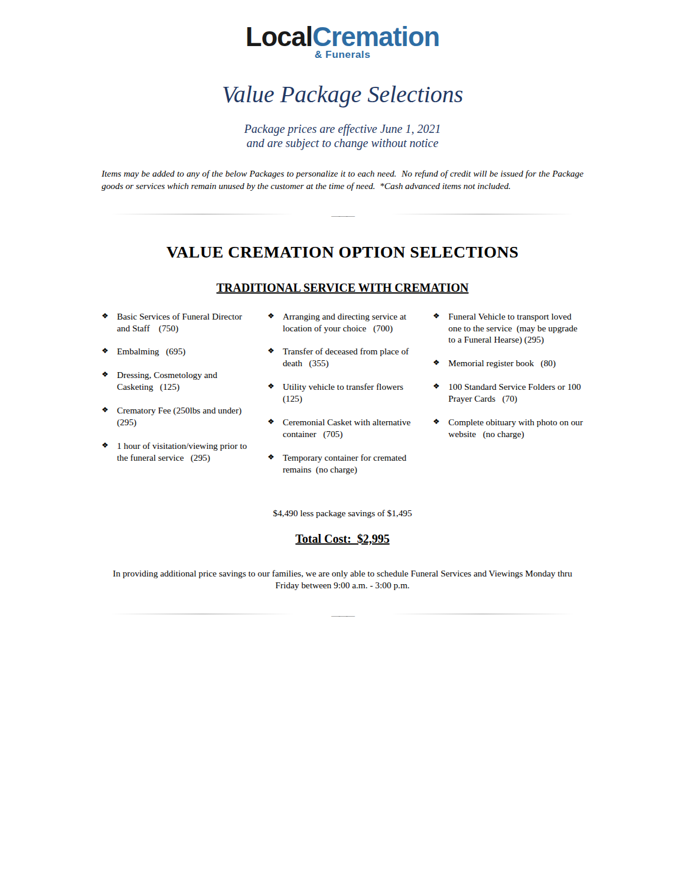Local Cremation
& Funerals
Value Package Selections
Package prices are effective June 1, 2021
and are subject to change without notice
Items may be added to any of the below Packages to personalize it to each need. No refund of credit will be issued for the Package goods or services which remain unused by the customer at the time of need. *Cash advanced items not included.
———
VALUE CREMATION OPTION SELECTIONS
TRADITIONAL SERVICE WITH CREMATION
Basic Services of Funeral Director and Staff (750)
Embalming (695)
Dressing, Cosmetology and Casketing (125)
Crematory Fee (250lbs and under) (295)
1 hour of visitation/viewing prior to the funeral service (295)
Arranging and directing service at location of your choice (700)
Transfer of deceased from place of death (355)
Utility vehicle to transfer flowers (125)
Ceremonial Casket with alternative container (705)
Temporary container for cremated remains (no charge)
Funeral Vehicle to transport loved one to the service (may be upgrade to a Funeral Hearse) (295)
Memorial register book (80)
100 Standard Service Folders or 100 Prayer Cards (70)
Complete obituary with photo on our website (no charge)
$4,490 less package savings of $1,495
Total Cost: $2,995
In providing additional price savings to our families, we are only able to schedule Funeral Services and Viewings Monday thru Friday between 9:00 a.m. - 3:00 p.m.
———